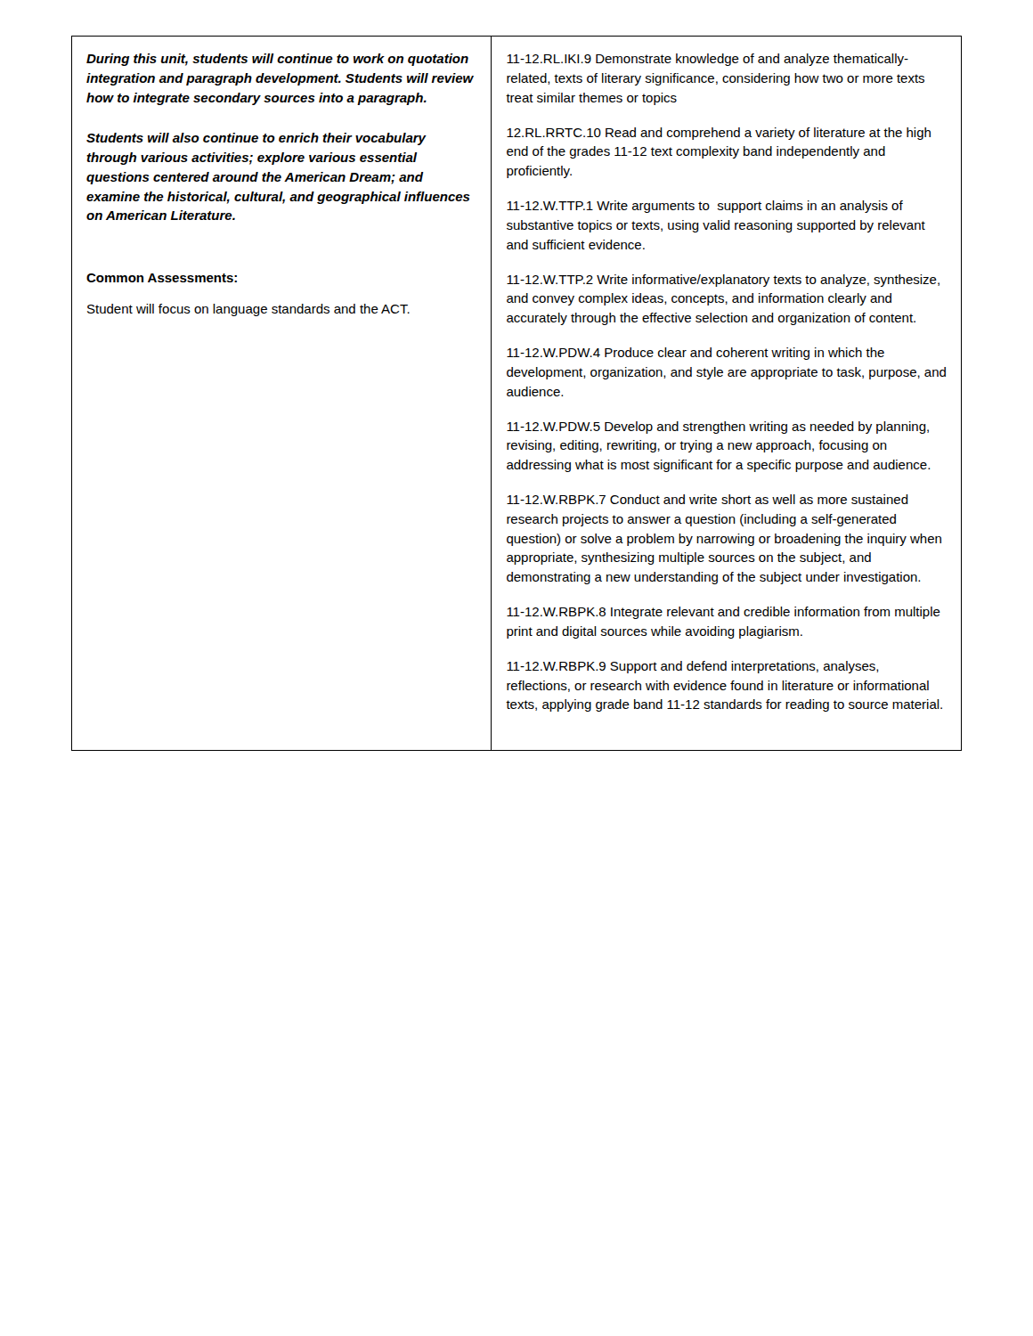| During this unit, students will continue to work on quotation integration and paragraph development. Students will review how to integrate secondary sources into a paragraph. Students will also continue to enrich their vocabulary through various activities; explore various essential questions centered around the American Dream; and examine the historical, cultural, and geographical influences on American Literature. Common Assessments: Student will focus on language standards and the ACT. | 11-12.RL.IKI.9 Demonstrate knowledge of and analyze thematically-related, texts of literary significance, considering how two or more texts treat similar themes or topics 12.RL.RRTC.10 Read and comprehend a variety of literature at the high end of the grades 11-12 text complexity band independently and proficiently. 11-12.W.TTP.1 Write arguments to support claims in an analysis of substantive topics or texts, using valid reasoning supported by relevant and sufficient evidence. 11-12.W.TTP.2 Write informative/explanatory texts to analyze, synthesize, and convey complex ideas, concepts, and information clearly and accurately through the effective selection and organization of content. 11-12.W.PDW.4 Produce clear and coherent writing in which the development, organization, and style are appropriate to task, purpose, and audience. 11-12.W.PDW.5 Develop and strengthen writing as needed by planning, revising, editing, rewriting, or trying a new approach, focusing on addressing what is most significant for a specific purpose and audience. 11-12.W.RBPK.7 Conduct and write short as well as more sustained research projects to answer a question (including a self-generated question) or solve a problem by narrowing or broadening the inquiry when appropriate, synthesizing multiple sources on the subject, and demonstrating a new understanding of the subject under investigation. 11-12.W.RBPK.8 Integrate relevant and credible information from multiple print and digital sources while avoiding plagiarism. 11-12.W.RBPK.9 Support and defend interpretations, analyses, reflections, or research with evidence found in literature or informational texts, applying grade band 11-12 standards for reading to source material. |